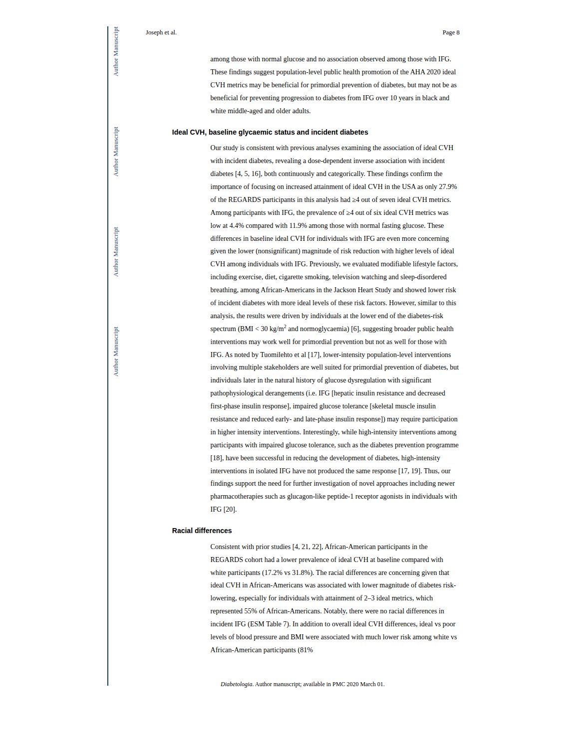Author Manuscript Author Manuscript Author Manuscript Author Manuscript
Joseph et al.
Page 8
among those with normal glucose and no association observed among those with IFG. These findings suggest population-level public health promotion of the AHA 2020 ideal CVH metrics may be beneficial for primordial prevention of diabetes, but may not be as beneficial for preventing progression to diabetes from IFG over 10 years in black and white middle-aged and older adults.
Ideal CVH, baseline glycaemic status and incident diabetes
Our study is consistent with previous analyses examining the association of ideal CVH with incident diabetes, revealing a dose-dependent inverse association with incident diabetes [4, 5, 16], both continuously and categorically. These findings confirm the importance of focusing on increased attainment of ideal CVH in the USA as only 27.9% of the REGARDS participants in this analysis had ≥4 out of seven ideal CVH metrics. Among participants with IFG, the prevalence of ≥4 out of six ideal CVH metrics was low at 4.4% compared with 11.9% among those with normal fasting glucose. These differences in baseline ideal CVH for individuals with IFG are even more concerning given the lower (nonsignificant) magnitude of risk reduction with higher levels of ideal CVH among individuals with IFG. Previously, we evaluated modifiable lifestyle factors, including exercise, diet, cigarette smoking, television watching and sleep-disordered breathing, among African-Americans in the Jackson Heart Study and showed lower risk of incident diabetes with more ideal levels of these risk factors. However, similar to this analysis, the results were driven by individuals at the lower end of the diabetes-risk spectrum (BMI < 30 kg/m2 and normoglycaemia) [6], suggesting broader public health interventions may work well for primordial prevention but not as well for those with IFG. As noted by Tuomilehto et al [17], lower-intensity population-level interventions involving multiple stakeholders are well suited for primordial prevention of diabetes, but individuals later in the natural history of glucose dysregulation with significant pathophysiological derangements (i.e. IFG [hepatic insulin resistance and decreased first-phase insulin response], impaired glucose tolerance [skeletal muscle insulin resistance and reduced early- and late-phase insulin response]) may require participation in higher intensity interventions. Interestingly, while high-intensity interventions among participants with impaired glucose tolerance, such as the diabetes prevention programme [18], have been successful in reducing the development of diabetes, high-intensity interventions in isolated IFG have not produced the same response [17, 19]. Thus, our findings support the need for further investigation of novel approaches including newer pharmacotherapies such as glucagon-like peptide-1 receptor agonists in individuals with IFG [20].
Racial differences
Consistent with prior studies [4, 21, 22], African-American participants in the REGARDS cohort had a lower prevalence of ideal CVH at baseline compared with white participants (17.2% vs 31.8%). The racial differences are concerning given that ideal CVH in African-Americans was associated with lower magnitude of diabetes risk-lowering, especially for individuals with attainment of 2–3 ideal metrics, which represented 55% of African-Americans. Notably, there were no racial differences in incident IFG (ESM Table 7). In addition to overall ideal CVH differences, ideal vs poor levels of blood pressure and BMI were associated with much lower risk among white vs African-American participants (81%
Diabetologia. Author manuscript; available in PMC 2020 March 01.